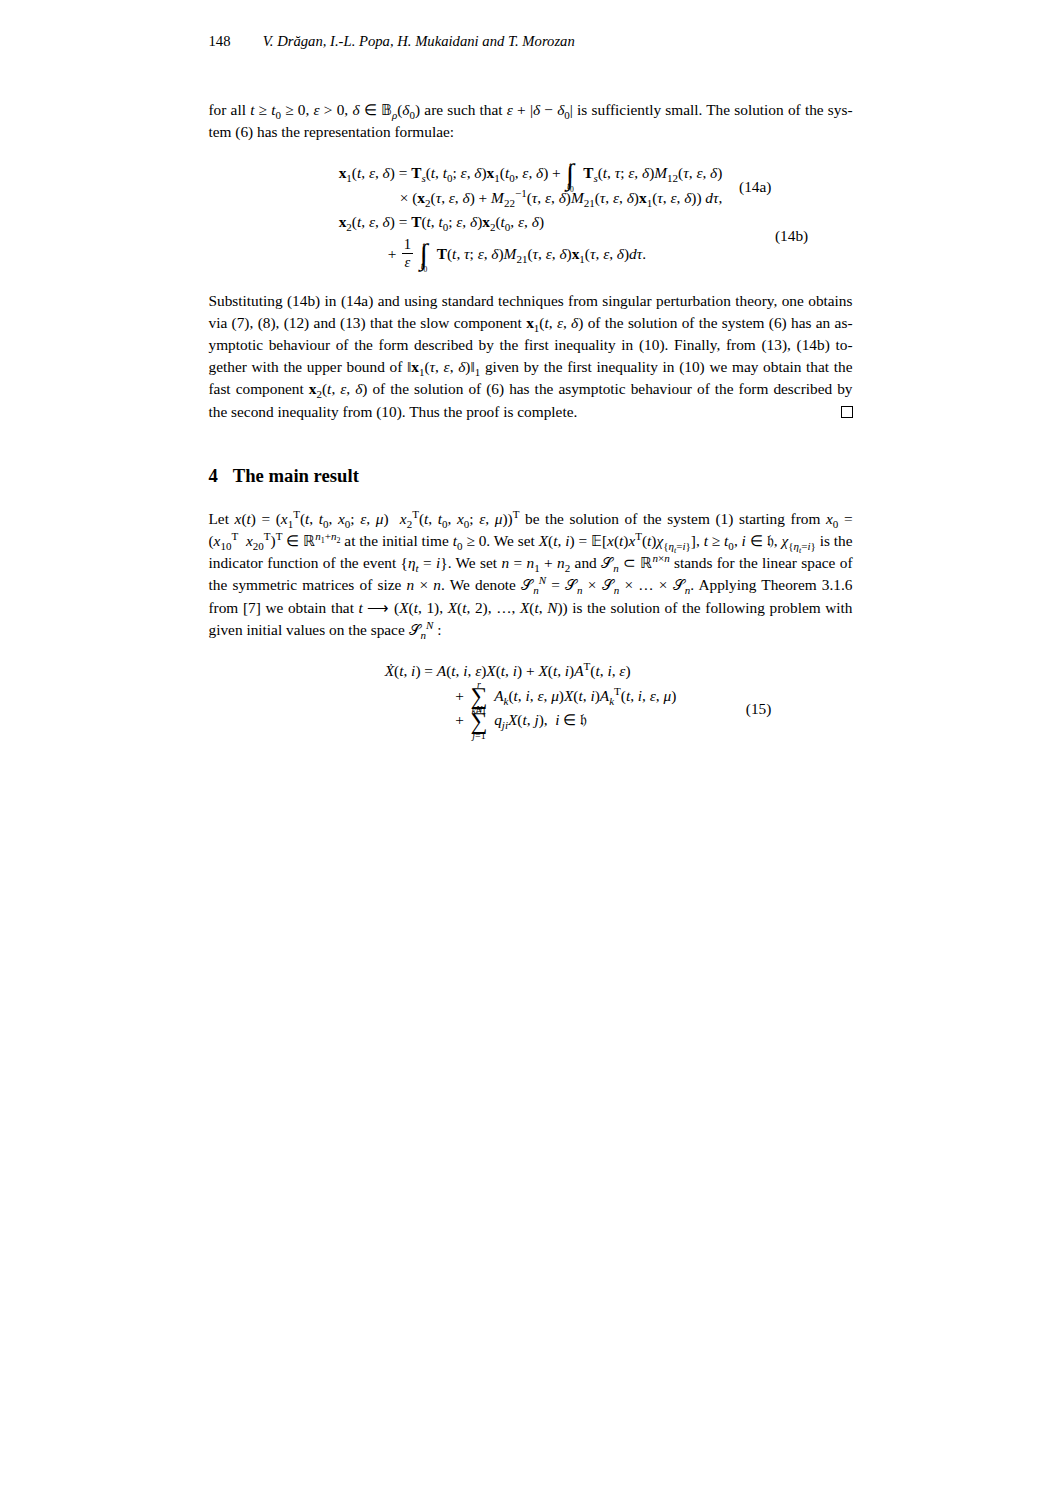148 V. Drăgan, I.-L. Popa, H. Mukaidani and T. Morozan
for all t ≥ t0 ≥ 0, ε > 0, δ ∈ 𝔹ρ(δ0) are such that ε + |δ − δ0| is sufficiently small. The solution of the system (6) has the representation formulae:
x1(t, ε, δ) = Ts(t, t0; ε, δ)x1(t0, ε, δ) + t∫t0 Ts(t, τ; ε, δ)M12(τ, ε, δ) × (x2(τ, ε, δ) + M22−1(τ, ε, δ)M21(τ, ε, δ)x1(τ, ε, δ)) dτ, (14a) x2(t, ε, δ) = T(t, t0; ε, δ)x2(t0, ε, δ) + 1 ε t∫t0 T(t, τ; ε, δ)M21(τ, ε, δ)x1(τ, ε, δ)dτ. (14b)
Substituting (14b) in (14a) and using standard techniques from singular perturbation theory, one obtains via (7), (8), (12) and (13) that the slow component x1(t, ε, δ) of the solution of the system (6) has an asymptotic behaviour of the form described by the first inequality in (10). Finally, from (13), (14b) together with the upper bound of ‖x1(τ, ε, δ)‖1 given by the first inequality in (10) we may obtain that the fast component x2(t, ε, δ) of the solution of (6) has the asymptotic behaviour of the form described by the second inequality from (10). Thus the proof is complete.
4 The main result
Let x(t) = (x1T(t, t0, x0; ε, μ) x2T(t, t0, x0; ε, μ))T be the solution of the system (1) starting from x0 = (x10T x20T)T ∈ ℝn1+n2 at the initial time t0 ≥ 0. We set X(t, i) = 𝔼[x(t)xT(t)χ{ηt=i}], t ≥ t0, i ∈ 𝔥, χ{ηt=i} is the indicator function of the event {ηt = i}. We set n = n1 + n2 and 𝒮n ⊂ ℝn×n stands for the linear space of the symmetric matrices of size n × n. We denote 𝒮nN = 𝒮n × 𝒮n × … × 𝒮n. Applying Theorem 3.1.6 from [7] we obtain that t ⟶ (X(t, 1), X(t, 2), …, X(t, N)) is the solution of the following problem with given initial values on the space 𝒮nN :
Ẋ(t, i) = A(t, i, ε)X(t, i) + X(t, i)AT(t, i, ε) + r∑k=1 Ak(t, i, ε, μ)X(t, i)AkT(t, i, ε, μ) + N∑j=1 qjiX(t, j), i ∈ 𝔥 (15)